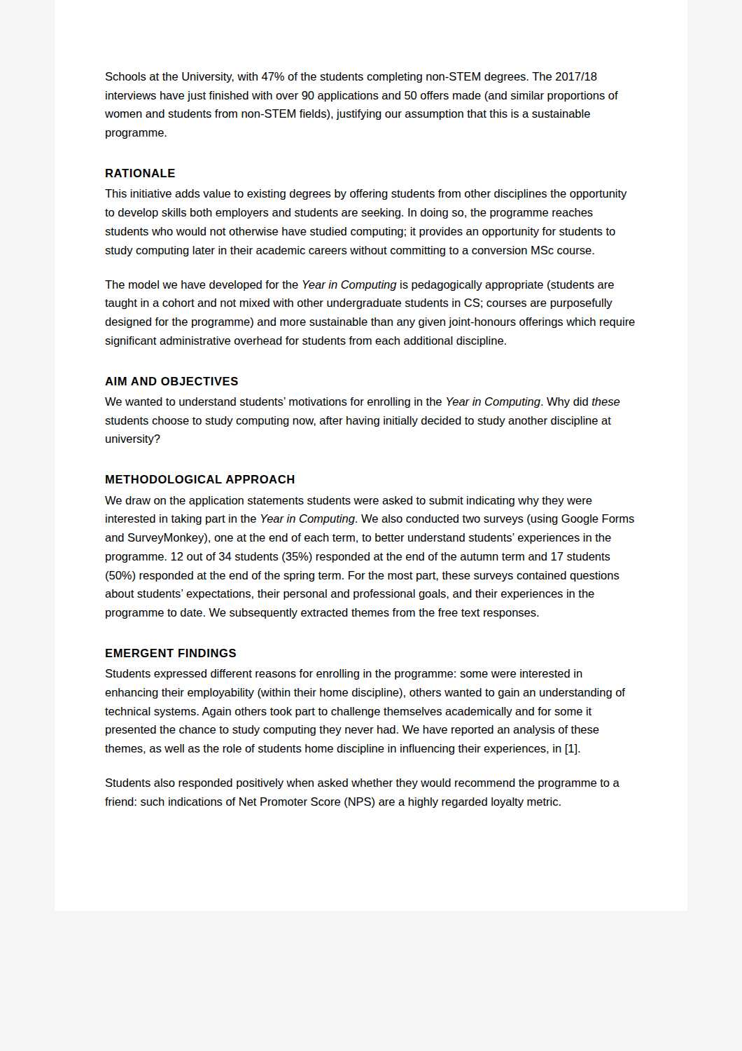Schools at the University, with 47% of the students completing non-STEM degrees. The 2017/18 interviews have just finished with over 90 applications and 50 offers made (and similar proportions of women and students from non-STEM fields), justifying our assumption that this is a sustainable programme.
Rationale
This initiative adds value to existing degrees by offering students from other disciplines the opportunity to develop skills both employers and students are seeking. In doing so, the programme reaches students who would not otherwise have studied computing; it provides an opportunity for students to study computing later in their academic careers without committing to a conversion MSc course.
The model we have developed for the Year in Computing is pedagogically appropriate (students are taught in a cohort and not mixed with other undergraduate students in CS; courses are purposefully designed for the programme) and more sustainable than any given joint-honours offerings which require significant administrative overhead for students from each additional discipline.
Aim and Objectives
We wanted to understand students’ motivations for enrolling in the Year in Computing. Why did these students choose to study computing now, after having initially decided to study another discipline at university?
Methodological Approach
We draw on the application statements students were asked to submit indicating why they were interested in taking part in the Year in Computing. We also conducted two surveys (using Google Forms and SurveyMonkey), one at the end of each term, to better understand students’ experiences in the programme. 12 out of 34 students (35%) responded at the end of the autumn term and 17 students (50%) responded at the end of the spring term. For the most part, these surveys contained questions about students’ expectations, their personal and professional goals, and their experiences in the programme to date. We subsequently extracted themes from the free text responses.
Emergent Findings
Students expressed different reasons for enrolling in the programme: some were interested in enhancing their employability (within their home discipline), others wanted to gain an understanding of technical systems. Again others took part to challenge themselves academically and for some it presented the chance to study computing they never had. We have reported an analysis of these themes, as well as the role of students home discipline in influencing their experiences, in [1].
Students also responded positively when asked whether they would recommend the programme to a friend: such indications of Net Promoter Score (NPS) are a highly regarded loyalty metric.